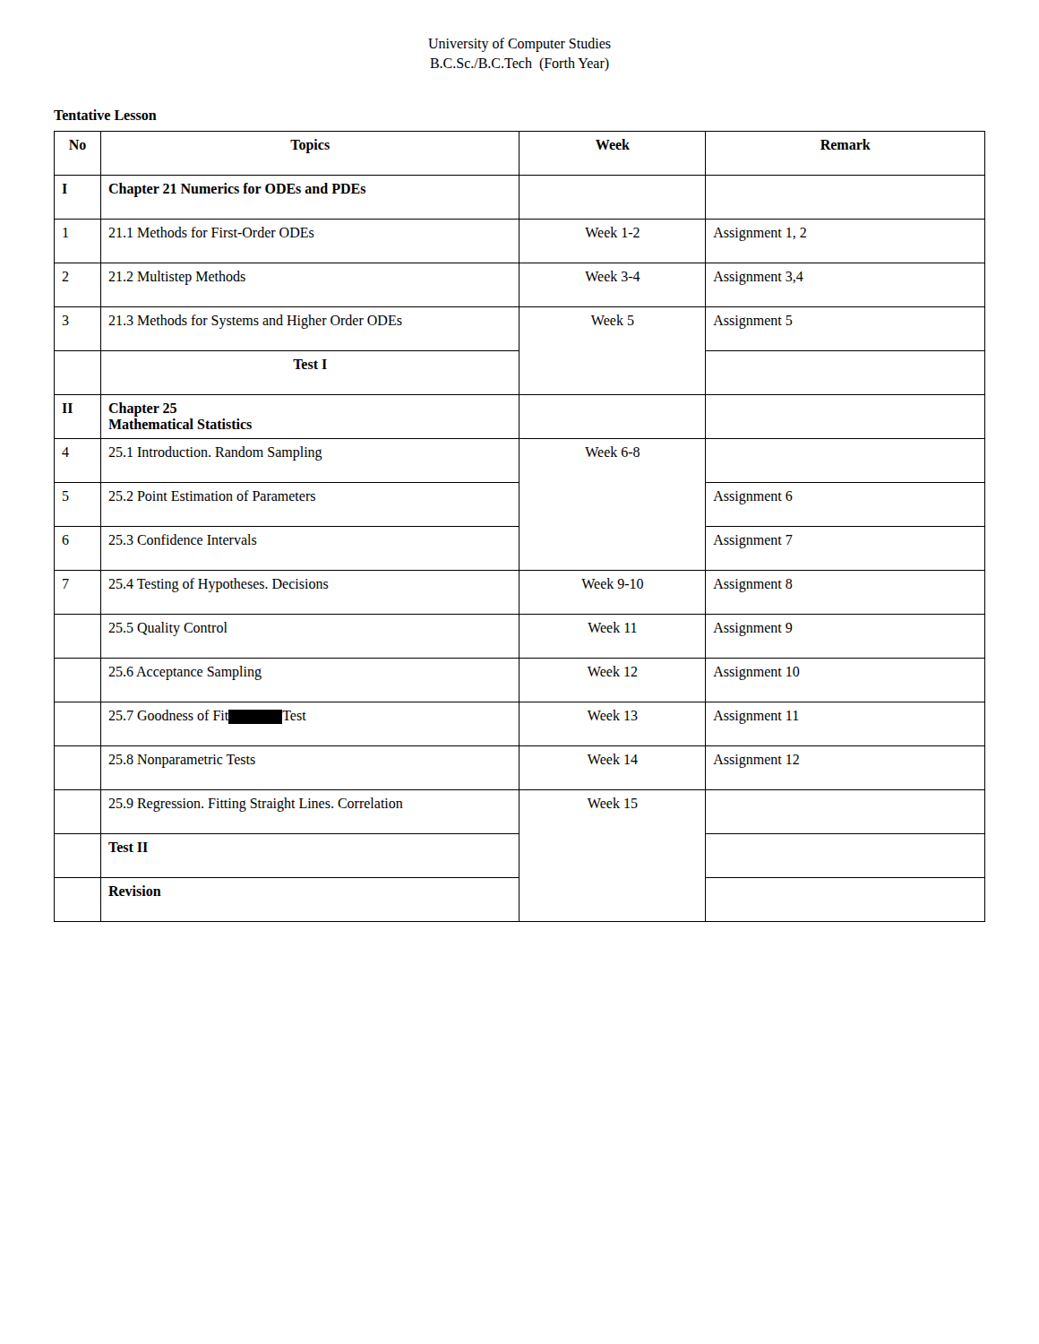University of Computer Studies
B.C.Sc./B.C.Tech (Forth Year)
Tentative Lesson
| No | Topics | Week | Remark |
| --- | --- | --- | --- |
| I | Chapter 21 Numerics for ODEs and PDEs | | |
| 1 | 21.1 Methods for First-Order ODEs | Week 1-2 | Assignment 1, 2 |
| 2 | 21.2 Multistep Methods | Week 3-4 | Assignment 3,4 |
| 3 | 21.3 Methods for Systems and Higher Order ODEs | Week 5 | Assignment 5 |
| | Test I | |
| II | Chapter 25 Mathematical Statistics | | |
| 4 | 25.1 Introduction. Random Sampling | Week 6-8 | |
| 5 | 25.2 Point Estimation of Parameters | Assignment 6 |
| 6 | 25.3 Confidence Intervals | Assignment 7 |
| 7 | 25.4 Testing of Hypotheses. Decisions | Week 9-10 | Assignment 8 |
| | 25.5 Quality Control | Week 11 | Assignment 9 |
| | 25.6 Acceptance Sampling | Week 12 | Assignment 10 |
| | 25.7 Goodness of Fit Test | Week 13 | Assignment 11 |
| | 25.8 Nonparametric Tests | Week 14 | Assignment 12 |
| | 25.9 Regression. Fitting Straight Lines. Correlation | Week 15 | |
| | Test II | |
| | Revision | |